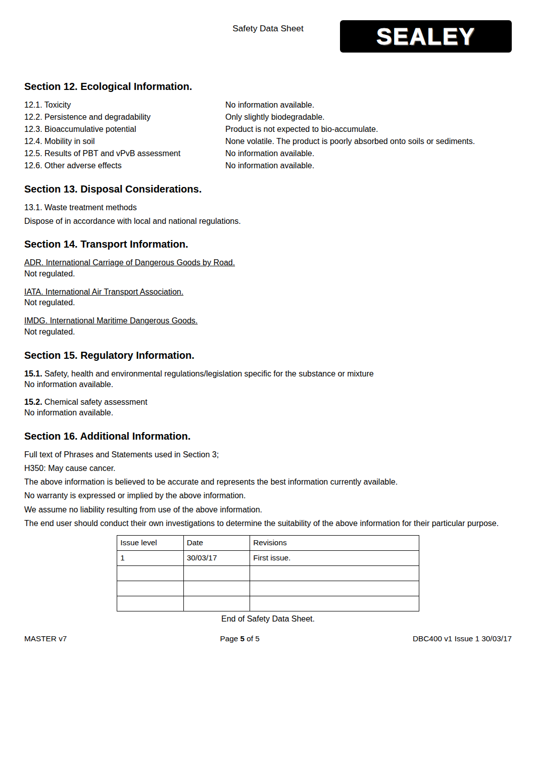Safety Data Sheet
SEALEY
Section 12. Ecological Information.
12.1. Toxicity
No information available.
12.2. Persistence and degradability
Only slightly biodegradable.
12.3. Bioaccumulative potential
Product is not expected to bio-accumulate.
12.4. Mobility in soil
None volatile. The product is poorly absorbed onto soils or sediments.
12.5. Results of PBT and vPvB assessment
No information available.
12.6. Other adverse effects
No information available.
Section 13. Disposal Considerations.
13.1. Waste treatment methods
Dispose of in accordance with local and national regulations.
Section 14. Transport Information.
ADR. International Carriage of Dangerous Goods by Road.
Not regulated.
IATA. International Air Transport Association.
Not regulated.
IMDG. International Maritime Dangerous Goods.
Not regulated.
Section 15. Regulatory Information.
15.1. Safety, health and environmental regulations/legislation specific for the substance or mixture
No information available.
15.2. Chemical safety assessment
No information available.
Section 16. Additional Information.
Full text of Phrases and Statements used in Section 3;
H350: May cause cancer.
The above information is believed to be accurate and represents the best information currently available.
No warranty is expressed or implied by the above information.
We assume no liability resulting from use of the above information.
The end user should conduct their own investigations to determine the suitability of the above information for their particular purpose.
| Issue level | Date | Revisions |
| 1 | 30/03/17 | First issue. |
End of Safety Data Sheet.
MASTER v7
Page 5 of 5
DBC400 v1 Issue 1 30/03/17